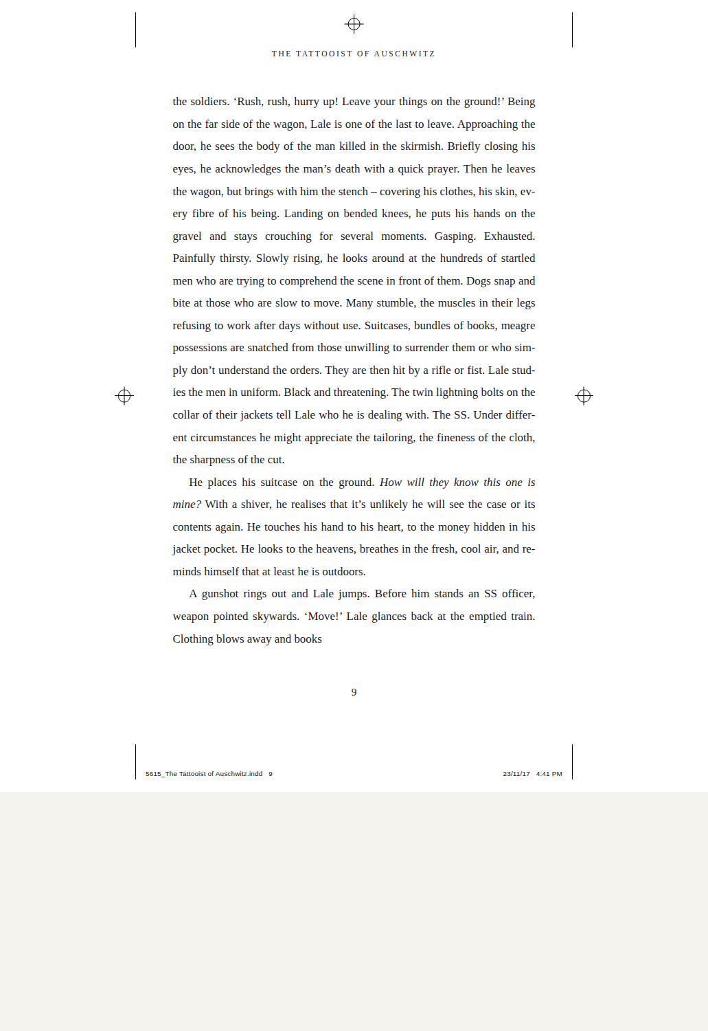The Tattooist of Auschwitz
the soldiers. ‘Rush, rush, hurry up! Leave your things on the ground!’ Being on the far side of the wagon, Lale is one of the last to leave. Approaching the door, he sees the body of the man killed in the skirmish. Briefly closing his eyes, he acknowledges the man’s death with a quick prayer. Then he leaves the wagon, but brings with him the stench – covering his clothes, his skin, every fibre of his being. Landing on bended knees, he puts his hands on the gravel and stays crouching for several moments. Gasping. Exhausted. Painfully thirsty. Slowly rising, he looks around at the hundreds of startled men who are trying to comprehend the scene in front of them. Dogs snap and bite at those who are slow to move. Many stumble, the muscles in their legs refusing to work after days without use. Suitcases, bundles of books, meagre possessions are snatched from those unwilling to surrender them or who simply don’t understand the orders. They are then hit by a rifle or fist. Lale studies the men in uniform. Black and threatening. The twin lightning bolts on the collar of their jackets tell Lale who he is dealing with. The SS. Under different circumstances he might appreciate the tailoring, the fineness of the cloth, the sharpness of the cut.
He places his suitcase on the ground. How will they know this one is mine? With a shiver, he realises that it’s unlikely he will see the case or its contents again. He touches his hand to his heart, to the money hidden in his jacket pocket. He looks to the heavens, breathes in the fresh, cool air, and reminds himself that at least he is outdoors.
A gunshot rings out and Lale jumps. Before him stands an SS officer, weapon pointed skywards. ‘Move!’ Lale glances back at the emptied train. Clothing blows away and books
9
5615_The Tattooist of Auschwitz.indd 9 23/11/17 4:41 PM